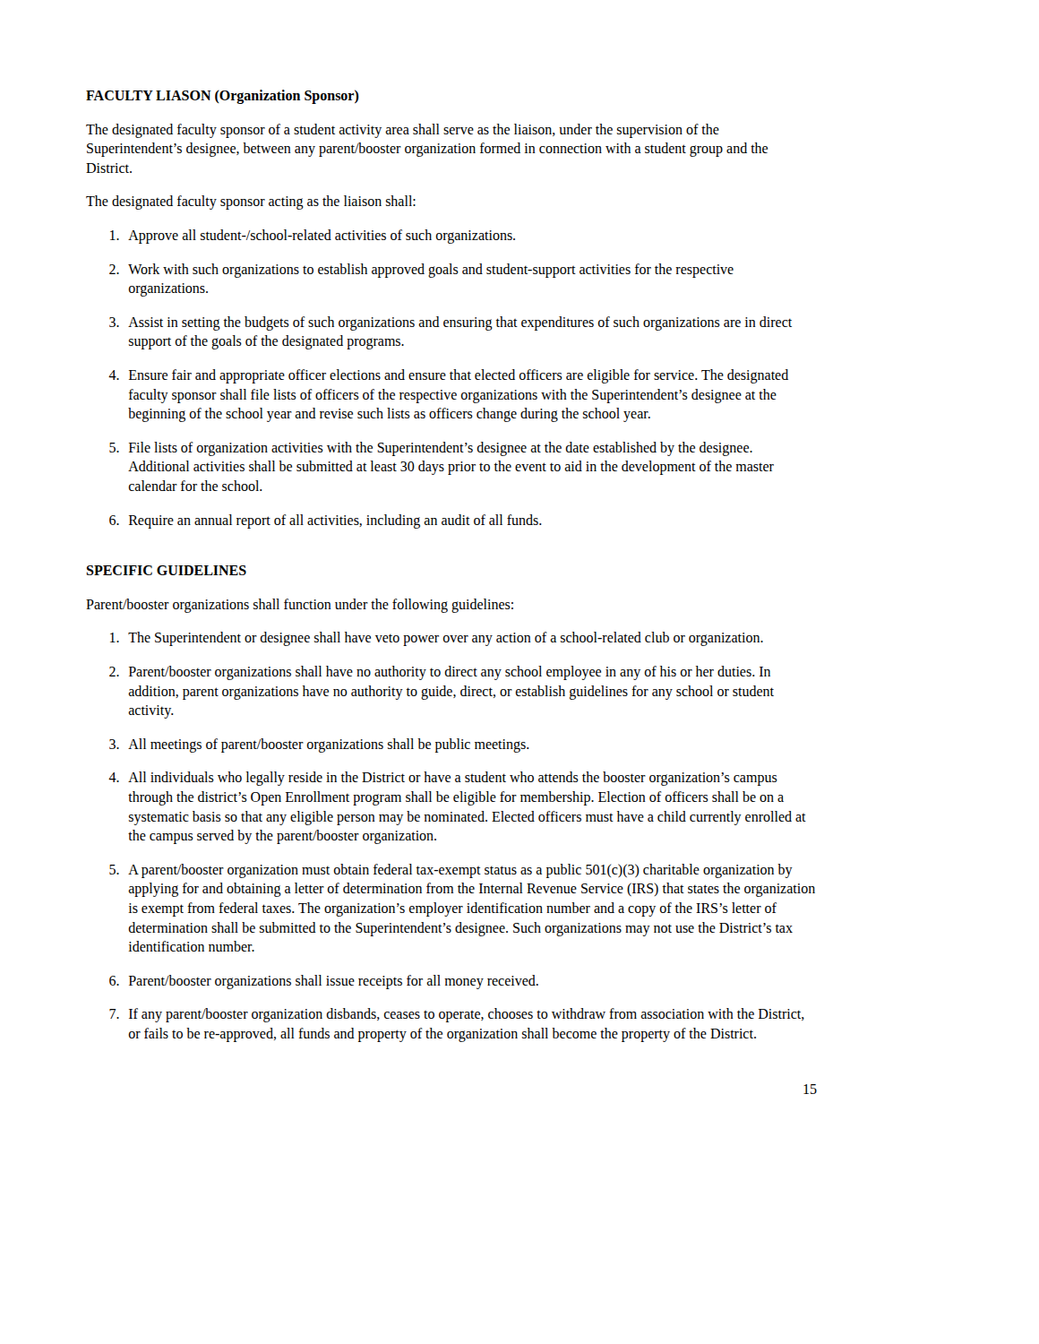FACULTY LIASON (Organization Sponsor)
The designated faculty sponsor of a student activity area shall serve as the liaison, under the supervision of the Superintendent’s designee, between any parent/booster organization formed in connection with a student group and the District.
The designated faculty sponsor acting as the liaison shall:
Approve all student-/school-related activities of such organizations.
Work with such organizations to establish approved goals and student-support activities for the respective organizations.
Assist in setting the budgets of such organizations and ensuring that expenditures of such organizations are in direct support of the goals of the designated programs.
Ensure fair and appropriate officer elections and ensure that elected officers are eligible for service. The designated faculty sponsor shall file lists of officers of the respective organizations with the Superintendent’s designee at the beginning of the school year and revise such lists as officers change during the school year.
File lists of organization activities with the Superintendent’s designee at the date established by the designee. Additional activities shall be submitted at least 30 days prior to the event to aid in the development of the master calendar for the school.
Require an annual report of all activities, including an audit of all funds.
SPECIFIC GUIDELINES
Parent/booster organizations shall function under the following guidelines:
The Superintendent or designee shall have veto power over any action of a school-related club or organization.
Parent/booster organizations shall have no authority to direct any school employee in any of his or her duties. In addition, parent organizations have no authority to guide, direct, or establish guidelines for any school or student activity.
All meetings of parent/booster organizations shall be public meetings.
All individuals who legally reside in the District or have a student who attends the booster organization’s campus through the district’s Open Enrollment program shall be eligible for membership. Election of officers shall be on a systematic basis so that any eligible person may be nominated. Elected officers must have a child currently enrolled at the campus served by the parent/booster organization.
A parent/booster organization must obtain federal tax-exempt status as a public 501(c)(3) charitable organization by applying for and obtaining a letter of determination from the Internal Revenue Service (IRS) that states the organization is exempt from federal taxes. The organization’s employer identification number and a copy of the IRS’s letter of determination shall be submitted to the Superintendent’s designee. Such organizations may not use the District’s tax identification number.
Parent/booster organizations shall issue receipts for all money received.
If any parent/booster organization disbands, ceases to operate, chooses to withdraw from association with the District, or fails to be re-approved, all funds and property of the organization shall become the property of the District.
15